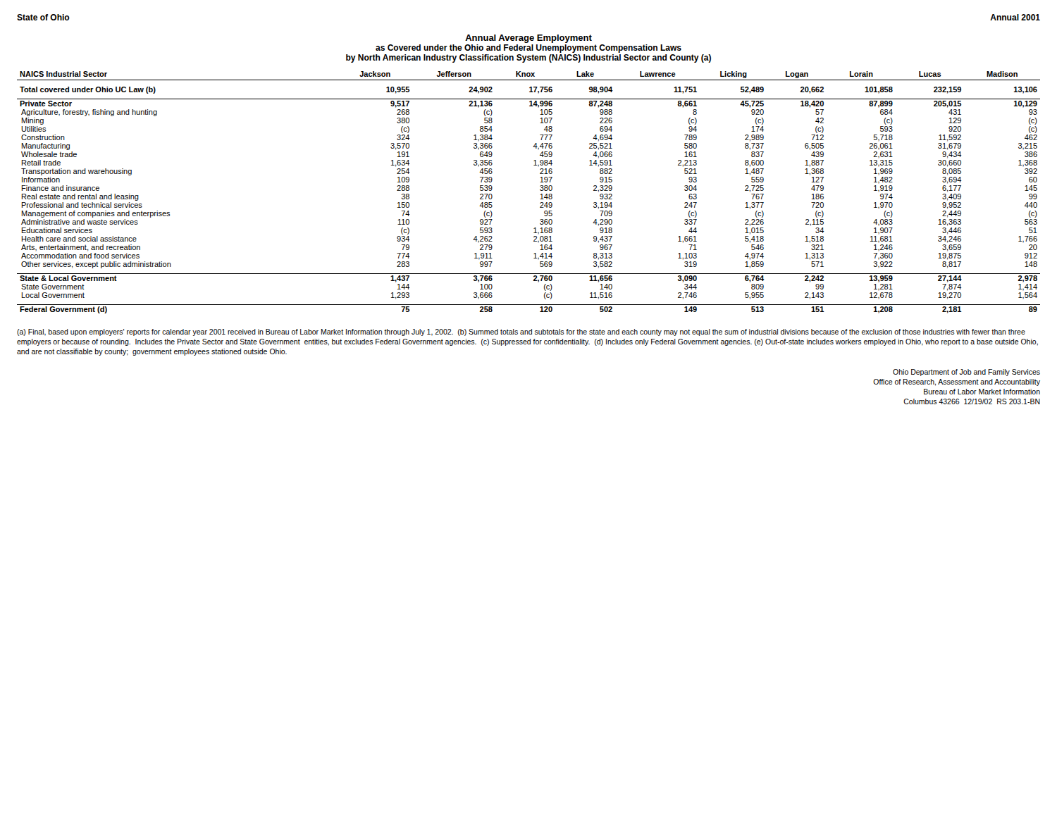State of Ohio
Annual 2001
Annual Average Employment
as Covered under the Ohio and Federal Unemployment Compensation Laws
by North American Industry Classification System (NAICS) Industrial Sector and County (a)
| NAICS Industrial Sector | Jackson | Jefferson | Knox | Lake | Lawrence | Licking | Logan | Lorain | Lucas | Madison |
| --- | --- | --- | --- | --- | --- | --- | --- | --- | --- | --- |
| Total covered under Ohio UC Law (b) | 10,955 | 24,902 | 17,756 | 98,904 | 11,751 | 52,489 | 20,662 | 101,858 | 232,159 | 13,106 |
| Private Sector | 9,517 | 21,136 | 14,996 | 87,248 | 8,661 | 45,725 | 18,420 | 87,899 | 205,015 | 10,129 |
| Agriculture, forestry, fishing and hunting | 268 | (c) | 105 | 988 | 8 | 920 | 57 | 684 | 431 | 93 |
| Mining | 380 | 58 | 107 | 226 | (c) | (c) | 42 | (c) | 129 | (c) |
| Utilities | (c) | 854 | 48 | 694 | 94 | 174 | (c) | 593 | 920 | (c) |
| Construction | 324 | 1,384 | 777 | 4,694 | 789 | 2,989 | 712 | 5,718 | 11,592 | 462 |
| Manufacturing | 3,570 | 3,366 | 4,476 | 25,521 | 580 | 8,737 | 6,505 | 26,061 | 31,679 | 3,215 |
| Wholesale trade | 191 | 649 | 459 | 4,066 | 161 | 837 | 439 | 2,631 | 9,434 | 386 |
| Retail trade | 1,634 | 3,356 | 1,984 | 14,591 | 2,213 | 8,600 | 1,887 | 13,315 | 30,660 | 1,368 |
| Transportation and warehousing | 254 | 456 | 216 | 882 | 521 | 1,487 | 1,368 | 1,969 | 8,085 | 392 |
| Information | 109 | 739 | 197 | 915 | 93 | 559 | 127 | 1,482 | 3,694 | 60 |
| Finance and insurance | 288 | 539 | 380 | 2,329 | 304 | 2,725 | 479 | 1,919 | 6,177 | 145 |
| Real estate and rental and leasing | 38 | 270 | 148 | 932 | 63 | 767 | 186 | 974 | 3,409 | 99 |
| Professional and technical services | 150 | 485 | 249 | 3,194 | 247 | 1,377 | 720 | 1,970 | 9,952 | 440 |
| Management of companies and enterprises | 74 | (c) | 95 | 709 | (c) | (c) | (c) | (c) | 2,449 | (c) |
| Administrative and waste services | 110 | 927 | 360 | 4,290 | 337 | 2,226 | 2,115 | 4,083 | 16,363 | 563 |
| Educational services | (c) | 593 | 1,168 | 918 | 44 | 1,015 | 34 | 1,907 | 3,446 | 51 |
| Health care and social assistance | 934 | 4,262 | 2,081 | 9,437 | 1,661 | 5,418 | 1,518 | 11,681 | 34,246 | 1,766 |
| Arts, entertainment, and recreation | 79 | 279 | 164 | 967 | 71 | 546 | 321 | 1,246 | 3,659 | 20 |
| Accommodation and food services | 774 | 1,911 | 1,414 | 8,313 | 1,103 | 4,974 | 1,313 | 7,360 | 19,875 | 912 |
| Other services, except public administration | 283 | 997 | 569 | 3,582 | 319 | 1,859 | 571 | 3,922 | 8,817 | 148 |
| State & Local Government | 1,437 | 3,766 | 2,760 | 11,656 | 3,090 | 6,764 | 2,242 | 13,959 | 27,144 | 2,978 |
| State Government | 144 | 100 | (c) | 140 | 344 | 809 | 99 | 1,281 | 7,874 | 1,414 |
| Local Government | 1,293 | 3,666 | (c) | 11,516 | 2,746 | 5,955 | 2,143 | 12,678 | 19,270 | 1,564 |
| Federal Government (d) | 75 | 258 | 120 | 502 | 149 | 513 | 151 | 1,208 | 2,181 | 89 |
(a) Final, based upon employers' reports for calendar year 2001 received in Bureau of Labor Market Information through July 1, 2002. (b) Summed totals and subtotals for the state and each county may not equal the sum of industrial divisions because of the exclusion of those industries with fewer than three employers or because of rounding. Includes the Private Sector and State Government entities, but excludes Federal Government agencies. (c) Suppressed for confidentiality. (d) Includes only Federal Government agencies. (e) Out-of-state includes workers employed in Ohio, who report to a base outside Ohio, and are not classifiable by county; government employees stationed outside Ohio.
Ohio Department of Job and Family Services
Office of Research, Assessment and Accountability
Bureau of Labor Market Information
Columbus 43266 12/19/02 RS 203.1-BN